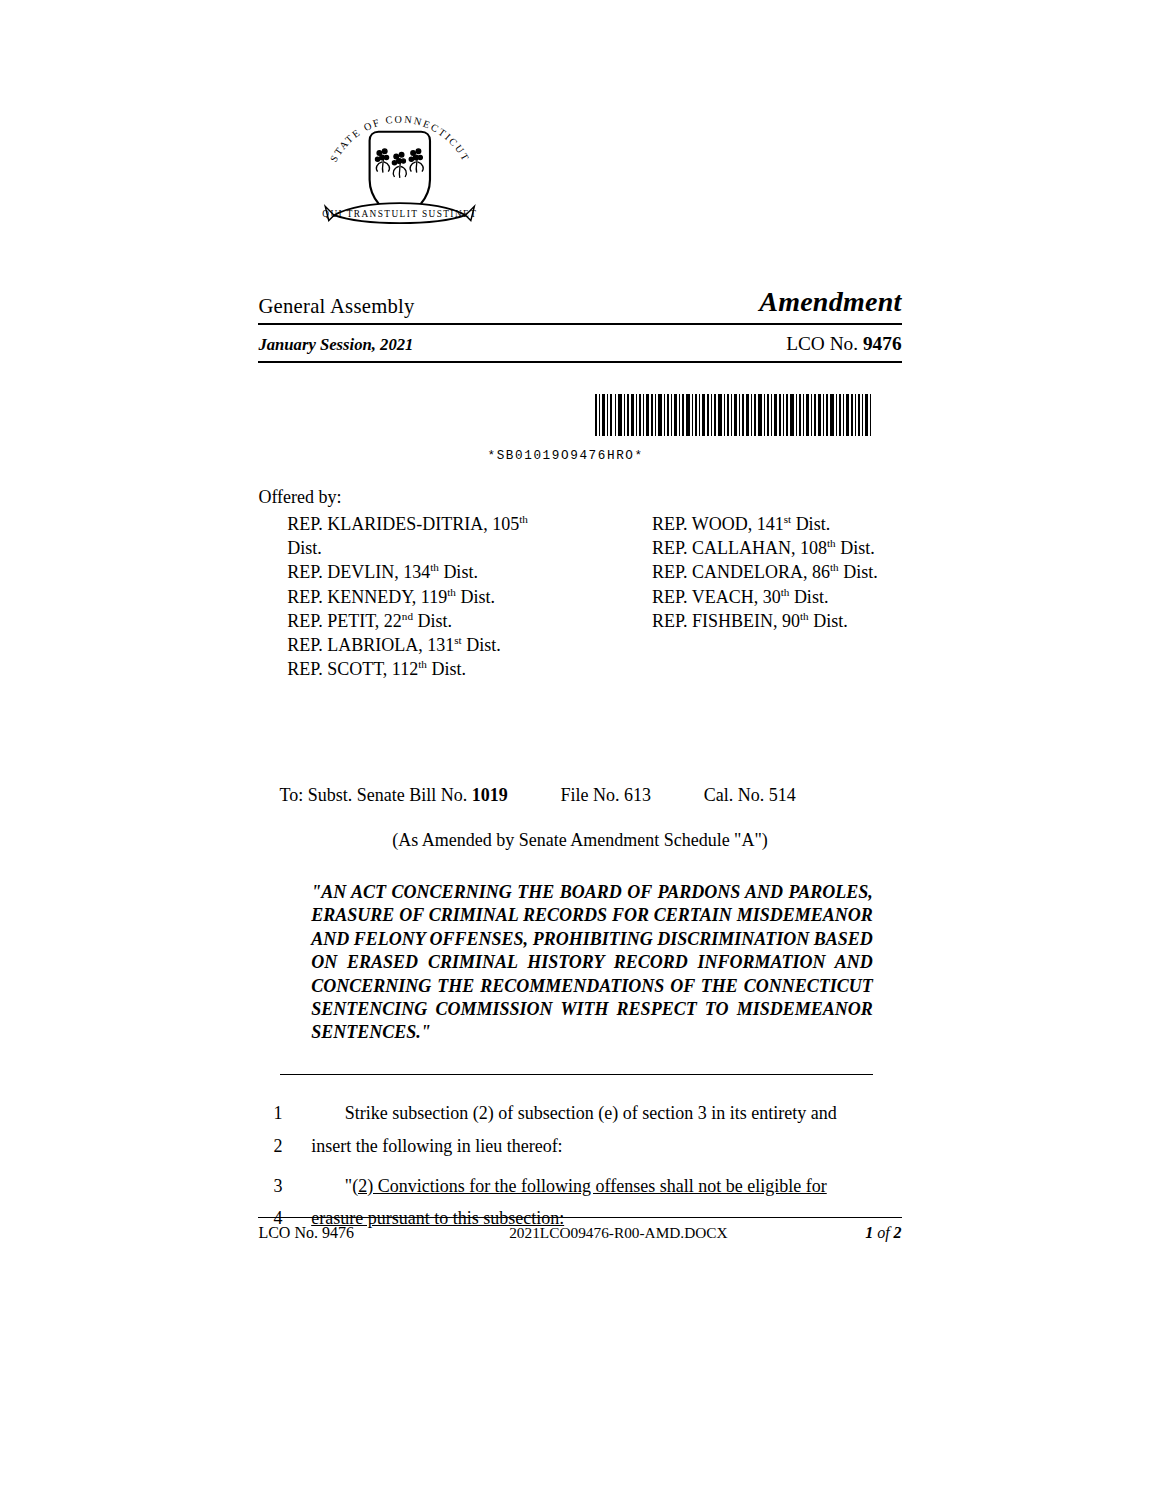STATE OF CONNECTICUT QUI TRANSTULIT SUSTINET
General Assembly
Amendment
January Session, 2021
LCO No. 9476
*SB01019O9476HRO*
Offered by:
REP. KLARIDES-DITRIA, 105th
Dist.
REP. DEVLIN, 134th Dist.
REP. KENNEDY, 119th Dist.
REP. PETIT, 22nd Dist.
REP. LABRIOLA, 131st Dist.
REP. SCOTT, 112th Dist.
REP. WOOD, 141st Dist.
REP. CALLAHAN, 108th Dist.
REP. CANDELORA, 86th Dist.
REP. VEACH, 30th Dist.
REP. FISHBEIN, 90th Dist.
To: Subst. Senate Bill No. 1019
File No. 613
Cal. No. 514
(As Amended by Senate Amendment Schedule "A")
"AN ACT CONCERNING THE BOARD OF PARDONS AND PAROLES, ERASURE OF CRIMINAL RECORDS FOR CERTAIN MISDEMEANOR AND FELONY OFFENSES, PROHIBITING DISCRIMINATION BASED ON ERASED CRIMINAL HISTORY RECORD INFORMATION AND CONCERNING THE RECOMMENDATIONS OF THE CONNECTICUT SENTENCING COMMISSION WITH RESPECT TO MISDEMEANOR SENTENCES."
1
Strike subsection (2) of subsection (e) of section 3 in its entirety and
2
insert the following in lieu thereof:
3
"(2) Convictions for the following offenses shall not be eligible for
4
erasure pursuant to this subsection:
LCO No. 9476
2021LCO09476-R00-AMD.DOCX
1 of 2